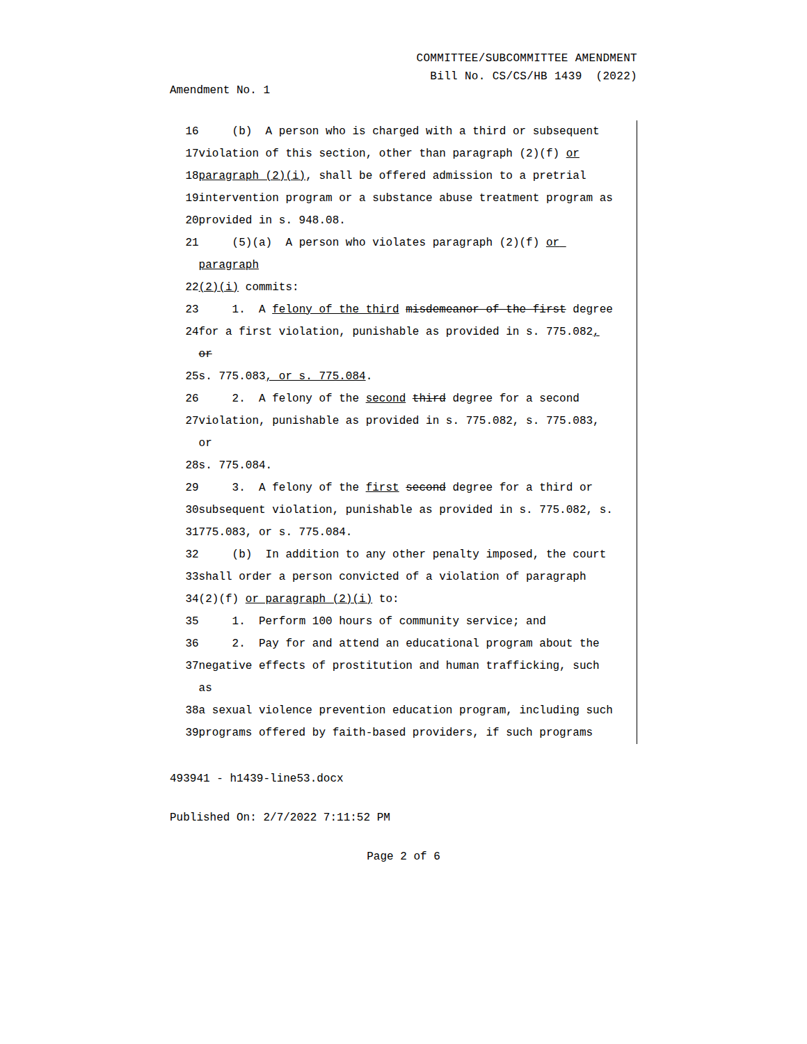COMMITTEE/SUBCOMMITTEE AMENDMENT
Bill No. CS/CS/HB 1439 (2022)
Amendment No. 1
| 16 | (b) A person who is charged with a third or subsequent |
| 17 | violation of this section, other than paragraph (2)(f) or |
| 18 | paragraph (2)(i) , shall be offered admission to a pretrial |
| 19 | intervention program or a substance abuse treatment program as |
| 20 | provided in s. 948.08. |
| 21 | (5)(a) A person who violates paragraph (2)(f) or paragraph |
| 22 | (2)(i) commits: |
| 23 | 1. A felony of the third misdemeanor of the first degree |
| 24 | for a first violation, punishable as provided in s. 775.082 , or |
| 25 | s. 775.083 , or s. 775.084 . |
| 26 | 2. A felony of the second third degree for a second |
| 27 | violation, punishable as provided in s. 775.082, s. 775.083, or |
| 28 | s. 775.084. |
| 29 | 3. A felony of the first second degree for a third or |
| 30 | subsequent violation, punishable as provided in s. 775.082, s. |
| 31 | 775.083, or s. 775.084. |
| 32 | (b) In addition to any other penalty imposed, the court |
| 33 | shall order a person convicted of a violation of paragraph |
| 34 | (2)(f) or paragraph (2)(i) to: |
| 35 | 1. Perform 100 hours of community service; and |
| 36 | 2. Pay for and attend an educational program about the |
| 37 | negative effects of prostitution and human trafficking, such as |
| 38 | a sexual violence prevention education program, including such |
| 39 | programs offered by faith-based providers, if such programs |
493941 - h1439-line53.docx
Published On: 2/7/2022 7:11:52 PM
Page 2 of 6